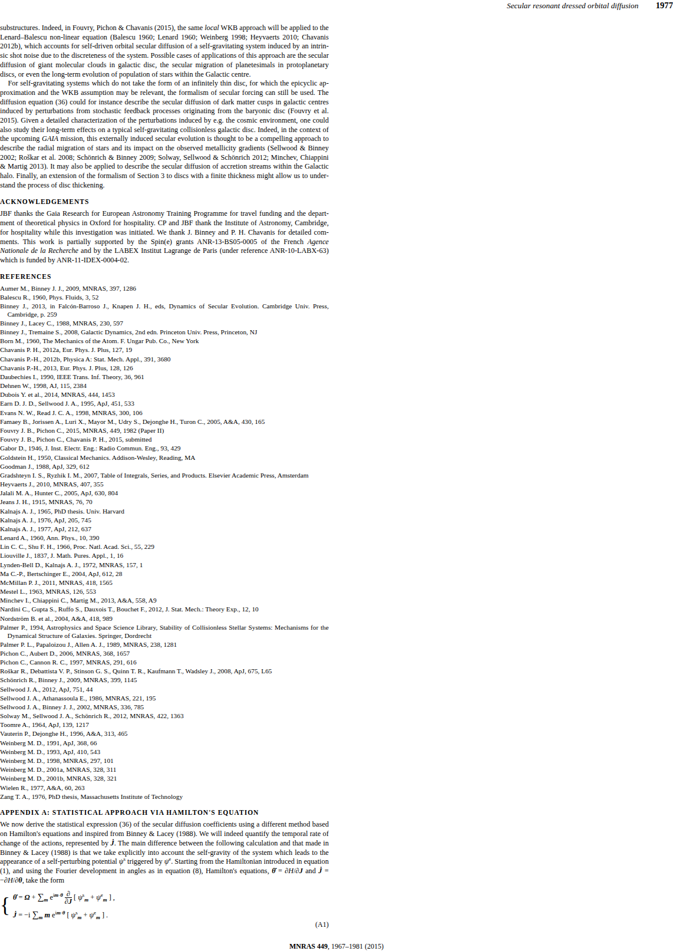Secular resonant dressed orbital diffusion 1977
Downloaded from https://academic.oup.com/mnras/article/449/2/1967/1073298 by CNRS - ISTO user on 26 April 2022
substructures. Indeed, in Fouvry, Pichon & Chavanis (2015), the same local WKB approach will be applied to the Lenard–Balescu non-linear equation (Balescu 1960; Lenard 1960; Weinberg 1998; Heyvaerts 2010; Chavanis 2012b), which accounts for self-driven orbital secular diffusion of a self-gravitating system induced by an intrinsic shot noise due to the discreteness of the system. Possible cases of applications of this approach are the secular diffusion of giant molecular clouds in galactic disc, the secular migration of planetesimals in protoplanetary discs, or even the long-term evolution of population of stars within the Galactic centre.
For self-gravitating systems which do not take the form of an infinitely thin disc, for which the epicyclic approximation and the WKB assumption may be relevant, the formalism of secular forcing can still be used. The diffusion equation (36) could for instance describe the secular diffusion of dark matter cusps in galactic centres induced by perturbations from stochastic feedback processes originating from the baryonic disc (Fouvry et al. 2015). Given a detailed characterization of the perturbations induced by e.g. the cosmic environment, one could also study their long-term effects on a typical self-gravitating collisionless galactic disc. Indeed, in the context of the upcoming GAIA mission, this externally induced secular evolution is thought to be a compelling approach to describe the radial migration of stars and its impact on the observed metallicity gradients (Sellwood & Binney 2002; Roškar et al. 2008; Schönrich & Binney 2009; Solway, Sellwood & Schönrich 2012; Minchev, Chiappini & Martig 2013). It may also be applied to describe the secular diffusion of accretion streams within the Galactic halo. Finally, an extension of the formalism of Section 3 to discs with a finite thickness might allow us to understand the process of disc thickening.
Acknowledgements
JBF thanks the Gaia Research for European Astronomy Training Programme for travel funding and the department of theoretical physics in Oxford for hospitality. CP and JBF thank the Institute of Astronomy, Cambridge, for hospitality while this investigation was initiated. We thank J. Binney and P. H. Chavanis for detailed comments. This work is partially supported by the Spin(e) grants ANR-13-BS05-0005 of the French Agence Nationale de la Recherche and by the LABEX Institut Lagrange de Paris (under reference ANR-10-LABX-63) which is funded by ANR-11-IDEX-0004-02.
References
Aumer M., Binney J. J., 2009, MNRAS, 397, 1286
Balescu R., 1960, Phys. Fluids, 3, 52
Binney J., 2013, in Falcón-Barroso J., Knapen J. H., eds, Dynamics of Secular Evolution. Cambridge Univ. Press, Cambridge, p. 259
Binney J., Lacey C., 1988, MNRAS, 230, 597
Binney J., Tremaine S., 2008, Galactic Dynamics, 2nd edn. Princeton Univ. Press, Princeton, NJ
Born M., 1960, The Mechanics of the Atom. F. Ungar Pub. Co., New York
Chavanis P. H., 2012a, Eur. Phys. J. Plus, 127, 19
Chavanis P.-H., 2012b, Physica A: Stat. Mech. Appl., 391, 3680
Chavanis P.-H., 2013, Eur. Phys. J. Plus, 128, 126
Daubechies I., 1990, IEEE Trans. Inf. Theory, 36, 961
Dehnen W., 1998, AJ, 115, 2384
Dubois Y. et al., 2014, MNRAS, 444, 1453
Earn D. J. D., Sellwood J. A., 1995, ApJ, 451, 533
Evans N. W., Read J. C. A., 1998, MNRAS, 300, 106
Famaey B., Jorissen A., Luri X., Mayor M., Udry S., Dejonghe H., Turon C., 2005, A&A, 430, 165
Fouvry J. B., Pichon C., 2015, MNRAS, 449, 1982 (Paper II)
Fouvry J. B., Pichon C., Chavanis P. H., 2015, submitted
Gabor D., 1946, J. Inst. Electr. Eng.: Radio Commun. Eng., 93, 429
Goldstein H., 1950, Classical Mechanics. Addison-Wesley, Reading, MA
Goodman J., 1988, ApJ, 329, 612
Gradshteyn I. S., Ryzhik I. M., 2007, Table of Integrals, Series, and Products. Elsevier Academic Press, Amsterdam
Heyvaerts J., 2010, MNRAS, 407, 355
Jalali M. A., Hunter C., 2005, ApJ, 630, 804
Jeans J. H., 1915, MNRAS, 76, 70
Kalnajs A. J., 1965, PhD thesis. Univ. Harvard
Kalnajs A. J., 1976, ApJ, 205, 745
Kalnajs A. J., 1977, ApJ, 212, 637
Lenard A., 1960, Ann. Phys., 10, 390
Lin C. C., Shu F. H., 1966, Proc. Natl. Acad. Sci., 55, 229
Liouville J., 1837, J. Math. Pures. Appl., 1, 16
Lynden-Bell D., Kalnajs A. J., 1972, MNRAS, 157, 1
Ma C.-P., Bertschinger E., 2004, ApJ, 612, 28
McMillan P. J., 2011, MNRAS, 418, 1565
Mestel L., 1963, MNRAS, 126, 553
Minchev I., Chiappini C., Martig M., 2013, A&A, 558, A9
Nardini C., Gupta S., Ruffo S., Dauxois T., Bouchet F., 2012, J. Stat. Mech.: Theory Exp., 12, 10
Nordström B. et al., 2004, A&A, 418, 989
Palmer P., 1994, Astrophysics and Space Science Library, Stability of Collisionless Stellar Systems: Mechanisms for the Dynamical Structure of Galaxies. Springer, Dordrecht
Palmer P. L., Papaloizou J., Allen A. J., 1989, MNRAS, 238, 1281
Pichon C., Aubert D., 2006, MNRAS, 368, 1657
Pichon C., Cannon R. C., 1997, MNRAS, 291, 616
Roškar R., Debattista V. P., Stinson G. S., Quinn T. R., Kaufmann T., Wadsley J., 2008, ApJ, 675, L65
Schönrich R., Binney J., 2009, MNRAS, 399, 1145
Sellwood J. A., 2012, ApJ, 751, 44
Sellwood J. A., Athanassoula E., 1986, MNRAS, 221, 195
Sellwood J. A., Binney J. J., 2002, MNRAS, 336, 785
Solway M., Sellwood J. A., Schönrich R., 2012, MNRAS, 422, 1363
Toomre A., 1964, ApJ, 139, 1217
Vauterin P., Dejonghe H., 1996, A&A, 313, 465
Weinberg M. D., 1991, ApJ, 368, 66
Weinberg M. D., 1993, ApJ, 410, 543
Weinberg M. D., 1998, MNRAS, 297, 101
Weinberg M. D., 2001a, MNRAS, 328, 311
Weinberg M. D., 2001b, MNRAS, 328, 321
Wielen R., 1977, A&A, 60, 263
Zang T. A., 1976, PhD thesis, Massachusetts Institute of Technology
Appendix A: Statistical approach via Hamilton's equation
We now derive the statistical expression (36) of the secular diffusion coefficients using a different method based on Hamilton's equations and inspired from Binney & Lacey (1988). We will indeed quantify the temporal rate of change of the actions, represented by J̇. The main difference between the following calculation and that made in Binney & Lacey (1988) is that we take explicitly into account the self-gravity of the system which leads to the appearance of a self-perturbing potential ψs triggered by ψe. Starting from the Hamiltonian introduced in equation (1), and using the Fourier development in angles as in equation (8), Hamilton's equations, θ̇ = ∂H/∂J and J̇ = −∂H/∂θ, take the form
{
θ̇ = Ω + ∑m eim·θ ∂∂J [ ψsm + ψem ] ,
J̇ = −i ∑m m eim·θ [ ψsm + ψem ] .
(A1)
MNRAS 449, 1967–1981 (2015)